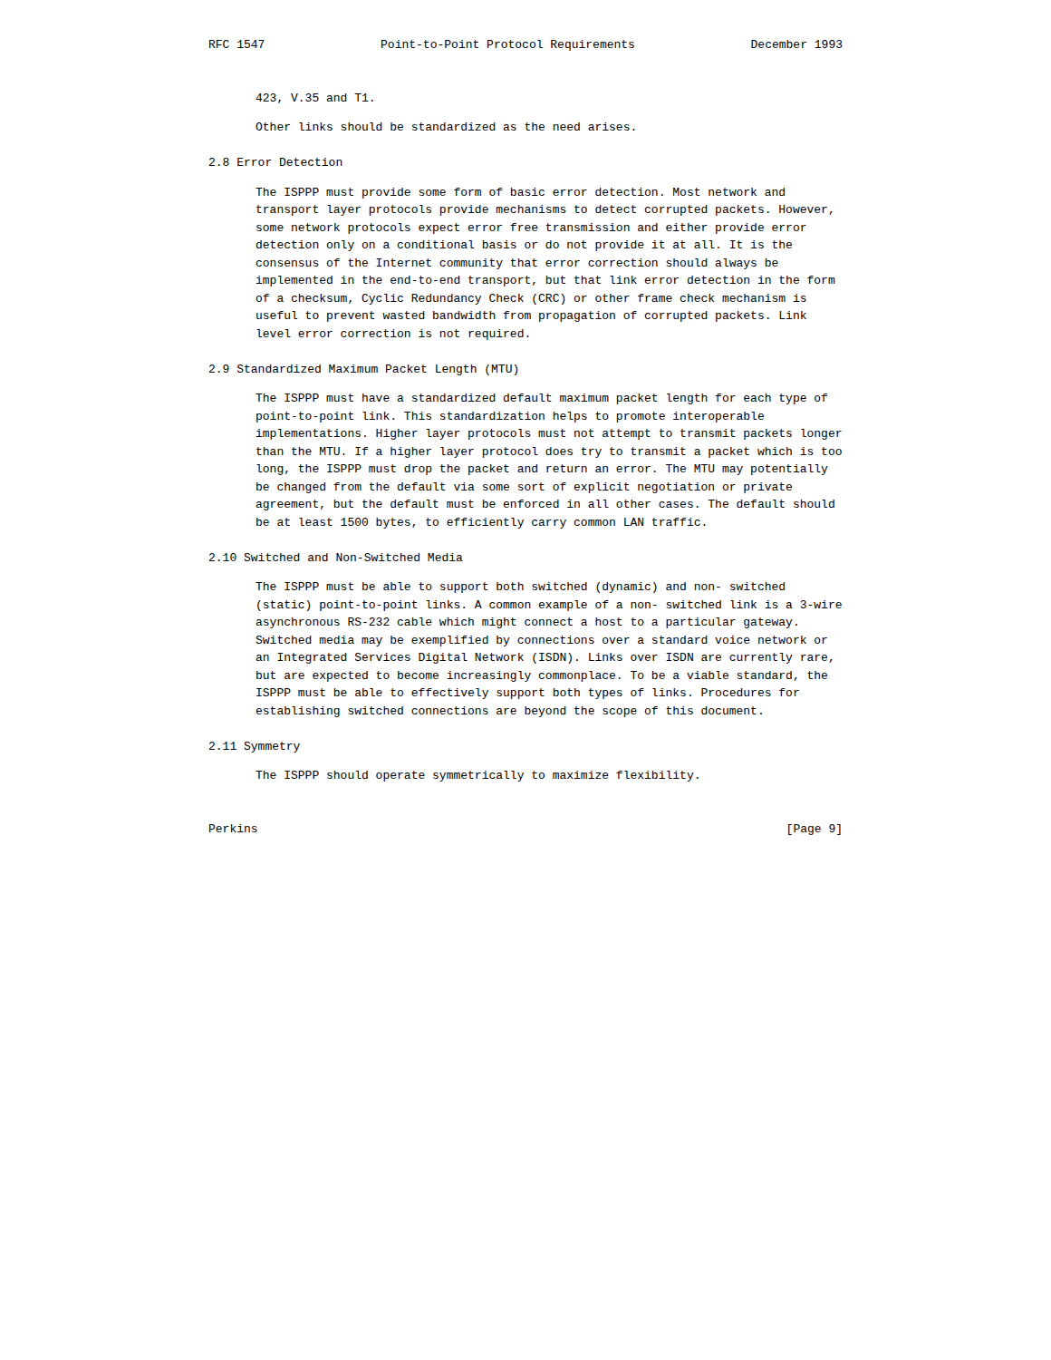RFC 1547 Point-to-Point Protocol Requirements December 1993
423, V.35 and T1.
Other links should be standardized as the need arises.
2.8 Error Detection
The ISPPP must provide some form of basic error detection. Most network and transport layer protocols provide mechanisms to detect corrupted packets. However, some network protocols expect error free transmission and either provide error detection only on a conditional basis or do not provide it at all. It is the consensus of the Internet community that error correction should always be implemented in the end-to-end transport, but that link error detection in the form of a checksum, Cyclic Redundancy Check (CRC) or other frame check mechanism is useful to prevent wasted bandwidth from propagation of corrupted packets. Link level error correction is not required.
2.9 Standardized Maximum Packet Length (MTU)
The ISPPP must have a standardized default maximum packet length for each type of point-to-point link. This standardization helps to promote interoperable implementations. Higher layer protocols must not attempt to transmit packets longer than the MTU. If a higher layer protocol does try to transmit a packet which is too long, the ISPPP must drop the packet and return an error. The MTU may potentially be changed from the default via some sort of explicit negotiation or private agreement, but the default must be enforced in all other cases. The default should be at least 1500 bytes, to efficiently carry common LAN traffic.
2.10 Switched and Non-Switched Media
The ISPPP must be able to support both switched (dynamic) and non- switched (static) point-to-point links. A common example of a non- switched link is a 3-wire asynchronous RS-232 cable which might connect a host to a particular gateway. Switched media may be exemplified by connections over a standard voice network or an Integrated Services Digital Network (ISDN). Links over ISDN are currently rare, but are expected to become increasingly commonplace. To be a viable standard, the ISPPP must be able to effectively support both types of links. Procedures for establishing switched connections are beyond the scope of this document.
2.11 Symmetry
The ISPPP should operate symmetrically to maximize flexibility.
Perkins [Page 9]